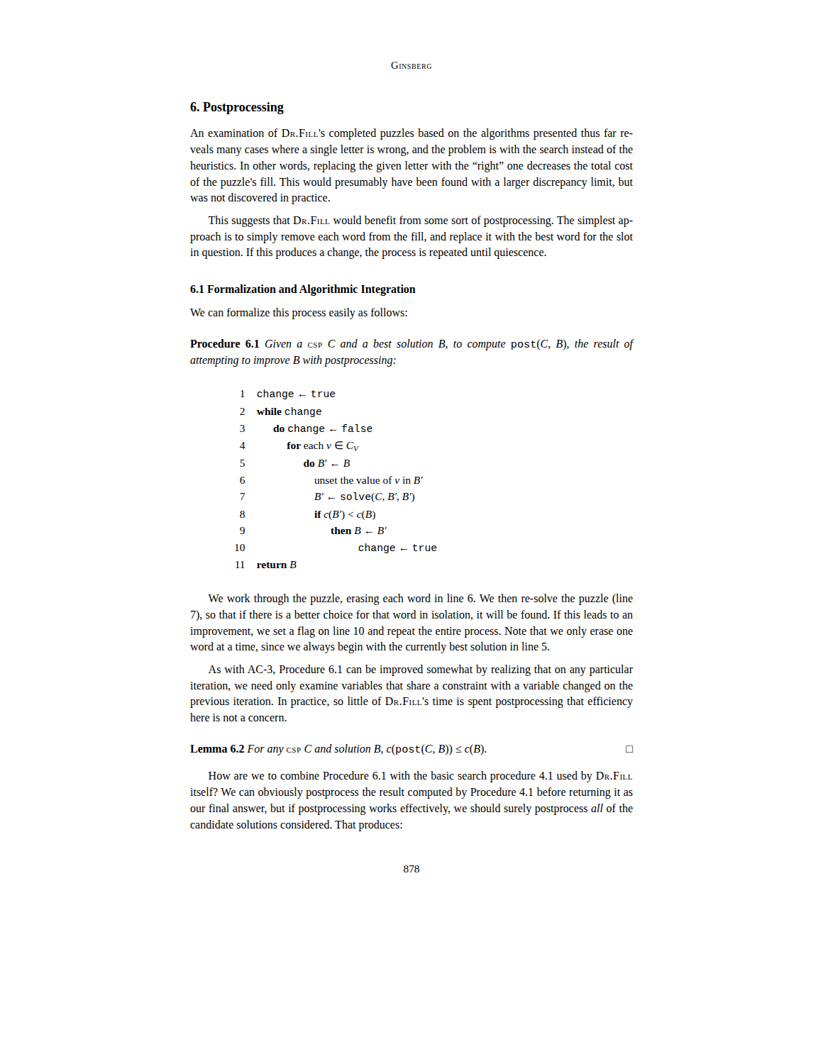Ginsberg
6. Postprocessing
An examination of Dr.Fill's completed puzzles based on the algorithms presented thus far reveals many cases where a single letter is wrong, and the problem is with the search instead of the heuristics. In other words, replacing the given letter with the “right” one decreases the total cost of the puzzle's fill. This would presumably have been found with a larger discrepancy limit, but was not discovered in practice.
This suggests that Dr.Fill would benefit from some sort of postprocessing. The simplest approach is to simply remove each word from the fill, and replace it with the best word for the slot in question. If this produces a change, the process is repeated until quiescence.
6.1 Formalization and Algorithmic Integration
We can formalize this process easily as follows:
Procedure 6.1 Given a csp C and a best solution B, to compute post(C, B), the result of attempting to improve B with postprocessing:
| 1 | change ← true |
| 2 | while change |
| 3 | do change ← false |
| 4 | for each v ∈ C V |
| 5 | do B′ ← B |
| 6 | unset the value of v in B′ |
| 7 | B′ ← solve ( C , B′ , B′ ) |
| 8 | if c ( B′ ) < c ( B ) |
| 9 | then B ← B′ |
| 10 | change ← true |
| 11 | return B |
We work through the puzzle, erasing each word in line 6. We then re-solve the puzzle (line 7), so that if there is a better choice for that word in isolation, it will be found. If this leads to an improvement, we set a flag on line 10 and repeat the entire process. Note that we only erase one word at a time, since we always begin with the currently best solution in line 5.
As with AC-3, Procedure 6.1 can be improved somewhat by realizing that on any particular iteration, we need only examine variables that share a constraint with a variable changed on the previous iteration. In practice, so little of Dr.Fill's time is spent postprocessing that efficiency here is not a concern.
Lemma 6.2 For any csp C and solution B, c(post(C, B)) ≤ c(B).□
How are we to combine Procedure 6.1 with the basic search procedure 4.1 used by Dr.Fill itself? We can obviously postprocess the result computed by Procedure 4.1 before returning it as our final answer, but if postprocessing works effectively, we should surely postprocess all of the candidate solutions considered. That produces:
878